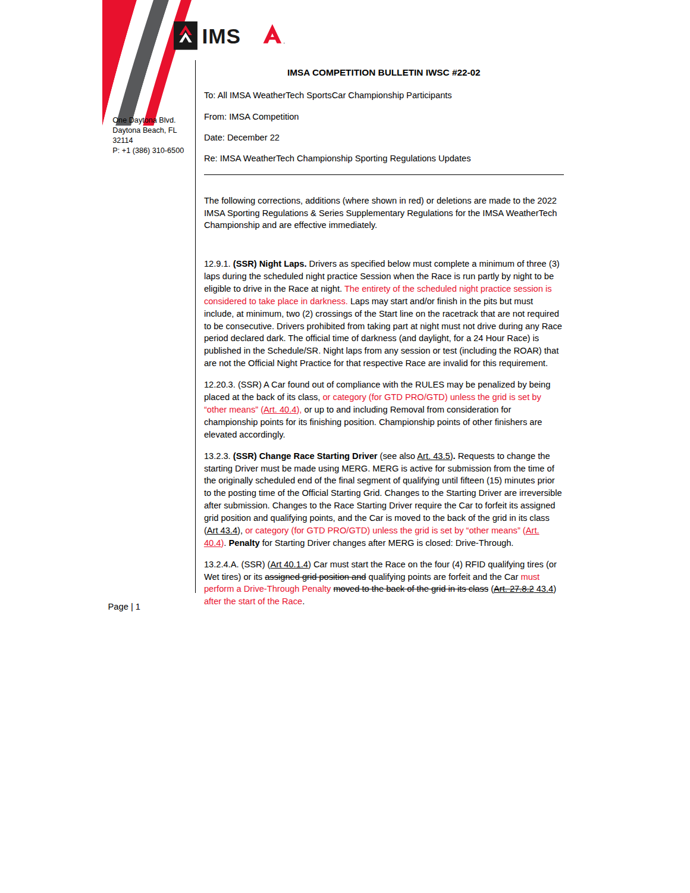IMS .
One Daytona Blvd.
Daytona Beach, FL 32114
P: +1 (386) 310-6500
IMSA COMPETITION BULLETIN IWSC #22-02
To: All IMSA WeatherTech SportsCar Championship Participants
From: IMSA Competition
Date: December 22
Re: IMSA WeatherTech Championship Sporting Regulations Updates
The following corrections, additions (where shown in red) or deletions are made to the 2022 IMSA Sporting Regulations & Series Supplementary Regulations for the IMSA WeatherTech Championship and are effective immediately.
12.9.1. (SSR) Night Laps. Drivers as specified below must complete a minimum of three (3) laps during the scheduled night practice Session when the Race is run partly by night to be eligible to drive in the Race at night. The entirety of the scheduled night practice session is considered to take place in darkness. Laps may start and/or finish in the pits but must include, at minimum, two (2) crossings of the Start line on the racetrack that are not required to be consecutive. Drivers prohibited from taking part at night must not drive during any Race period declared dark. The official time of darkness (and daylight, for a 24 Hour Race) is published in the Schedule/SR. Night laps from any session or test (including the ROAR) that are not the Official Night Practice for that respective Race are invalid for this requirement.
12.20.3. (SSR) A Car found out of compliance with the RULES may be penalized by being placed at the back of its class, or category (for GTD PRO/GTD) unless the grid is set by “other means” (Art. 40.4), or up to and including Removal from consideration for championship points for its finishing position. Championship points of other finishers are elevated accordingly.
13.2.3. (SSR) Change Race Starting Driver (see also Art. 43.5). Requests to change the starting Driver must be made using MERG. MERG is active for submission from the time of the originally scheduled end of the final segment of qualifying until fifteen (15) minutes prior to the posting time of the Official Starting Grid. Changes to the Starting Driver are irreversible after submission. Changes to the Race Starting Driver require the Car to forfeit its assigned grid position and qualifying points, and the Car is moved to the back of the grid in its class (Art 43.4), or category (for GTD PRO/GTD) unless the grid is set by “other means” (Art. 40.4). Penalty for Starting Driver changes after MERG is closed: Drive-Through.
13.2.4.A. (SSR) (Art 40.1.4) Car must start the Race on the four (4) RFID qualifying tires (or Wet tires) or its assigned grid position and qualifying points are forfeit and the Car must perform a Drive-Through Penalty moved to the back of the grid in its class (Art. 27.8.2 43.4) after the start of the Race.
Page | 1